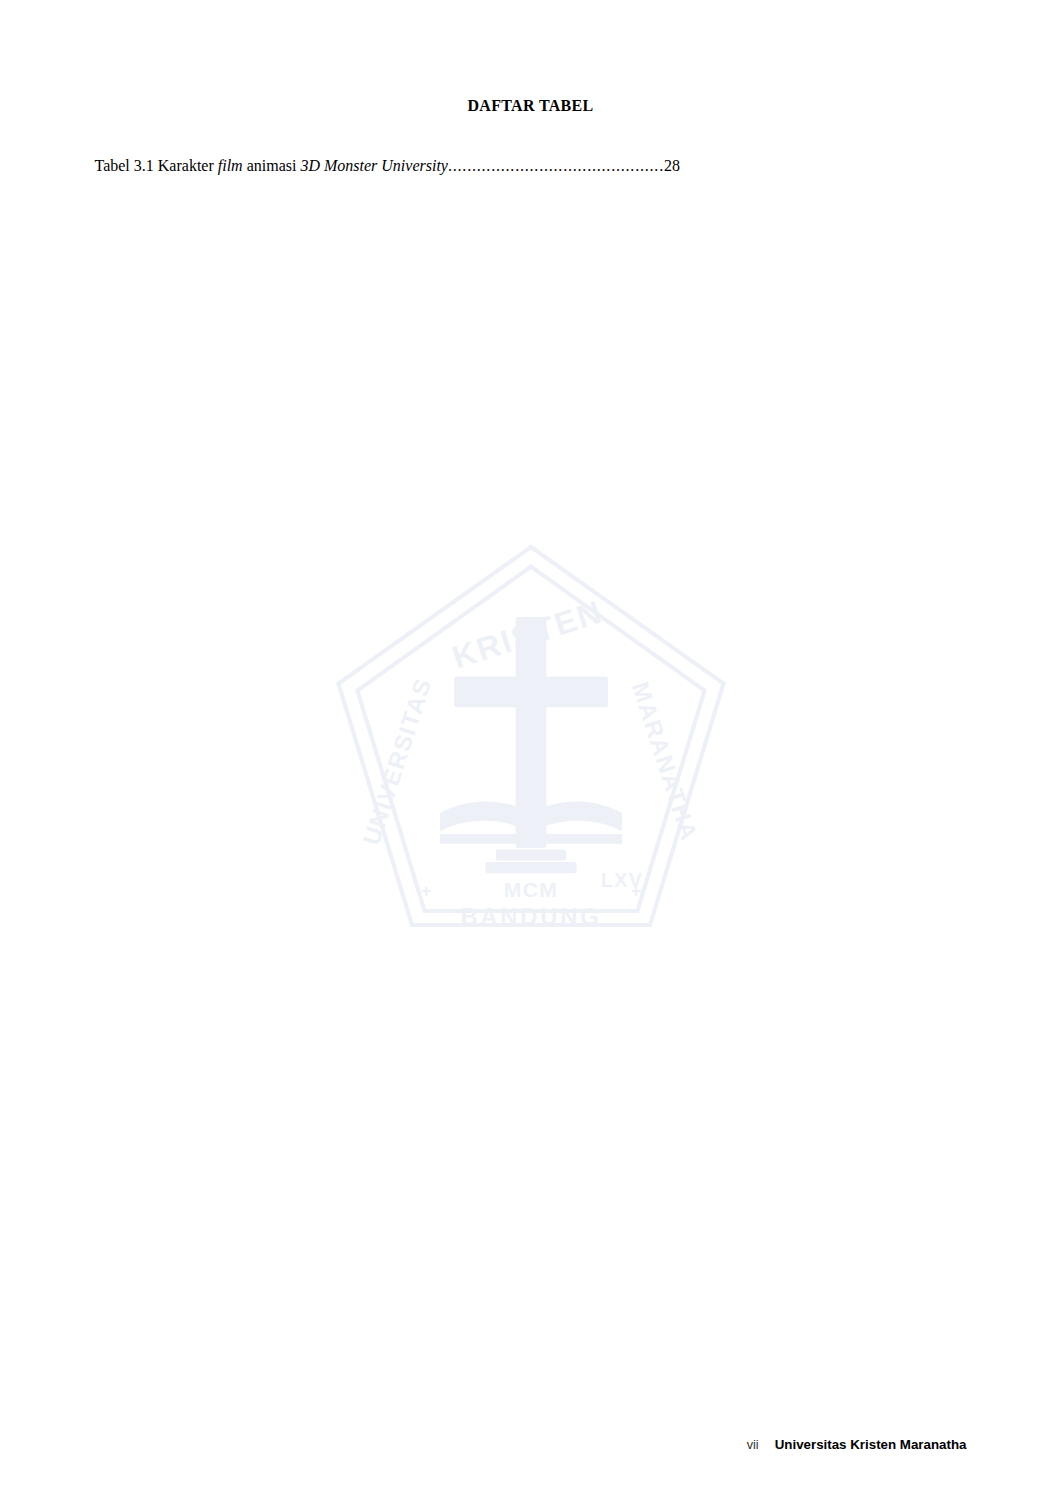MCM BANDUNG + + LXV KRISTEN UNIVERSITAS MARANATHA
DAFTAR TABEL
Tabel 3.1 Karakter film animasi 3D Monster University............................................. 28
vii Universitas Kristen Maranatha